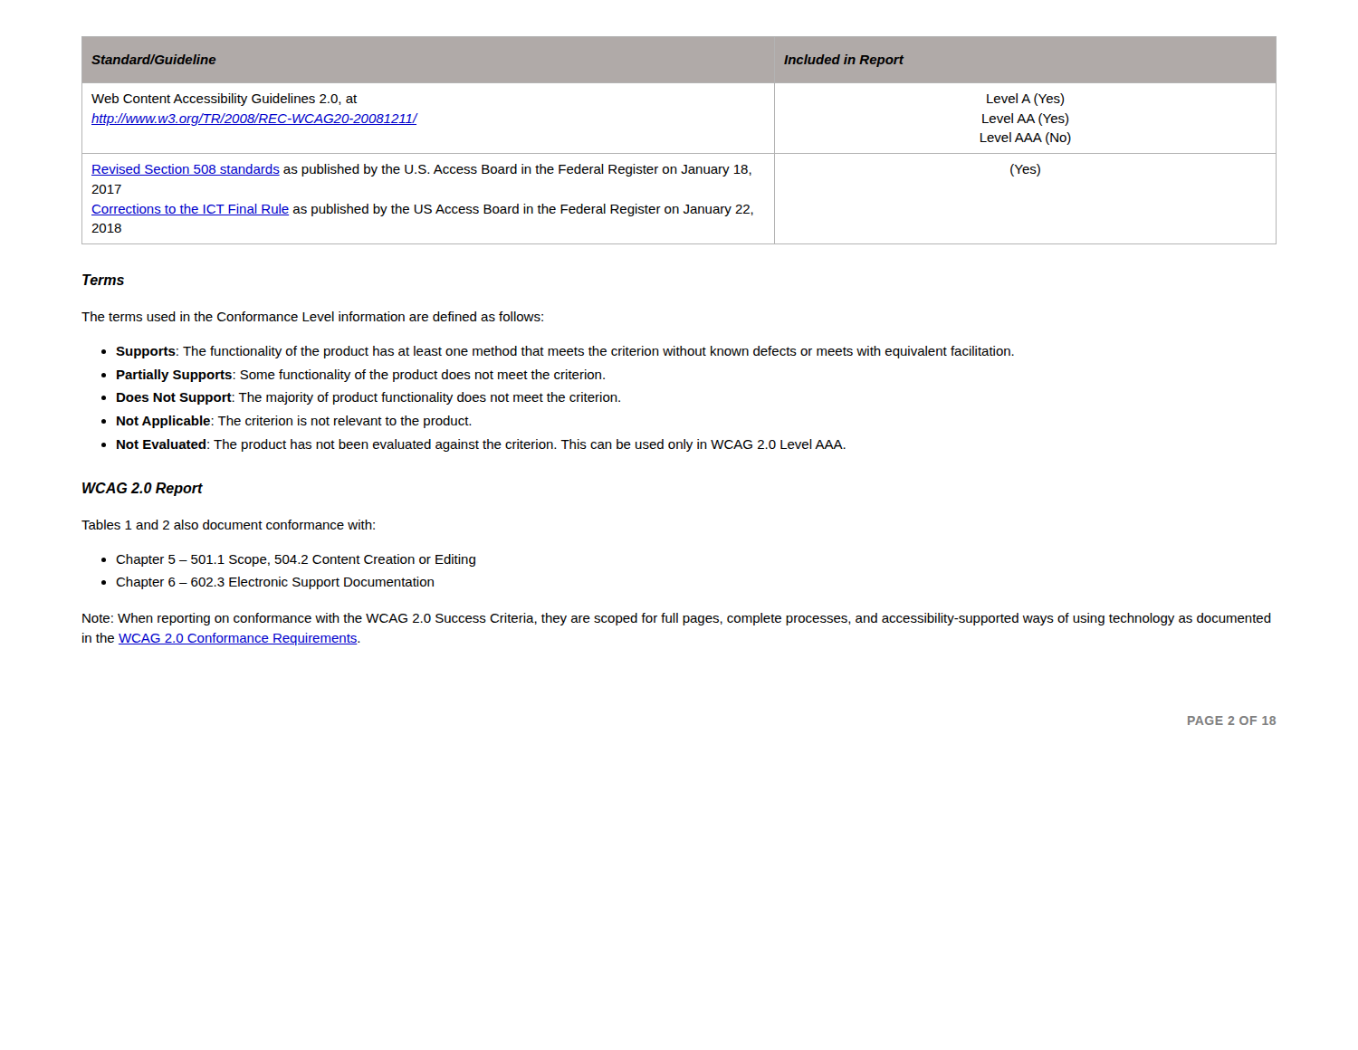| Standard/Guideline | Included in Report |
| --- | --- |
| Web Content Accessibility Guidelines 2.0, at http://www.w3.org/TR/2008/REC-WCAG20-20081211/ | Level A (Yes) Level AA (Yes) Level AAA (No) |
| Revised Section 508 standards as published by the U.S. Access Board in the Federal Register on January 18, 2017 Corrections to the ICT Final Rule as published by the US Access Board in the Federal Register on January 22, 2018 | (Yes) |
Terms
The terms used in the Conformance Level information are defined as follows:
Supports: The functionality of the product has at least one method that meets the criterion without known defects or meets with equivalent facilitation.
Partially Supports: Some functionality of the product does not meet the criterion.
Does Not Support: The majority of product functionality does not meet the criterion.
Not Applicable: The criterion is not relevant to the product.
Not Evaluated: The product has not been evaluated against the criterion. This can be used only in WCAG 2.0 Level AAA.
WCAG 2.0 Report
Tables 1 and 2 also document conformance with:
Chapter 5 – 501.1 Scope, 504.2 Content Creation or Editing
Chapter 6 – 602.3 Electronic Support Documentation
Note: When reporting on conformance with the WCAG 2.0 Success Criteria, they are scoped for full pages, complete processes, and accessibility-supported ways of using technology as documented in the WCAG 2.0 Conformance Requirements.
PAGE 2 OF 18